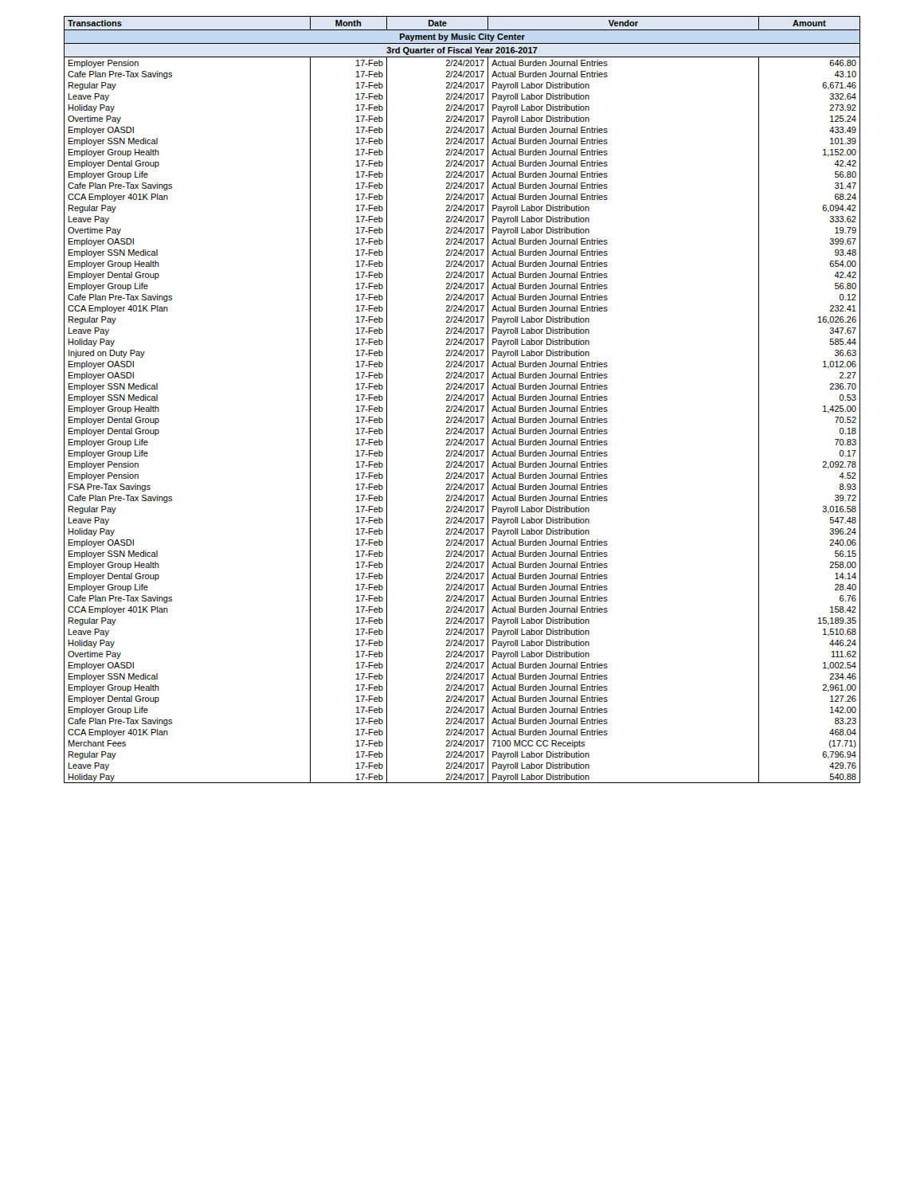| Payment by Music City Center |
| 3rd Quarter of Fiscal Year 2016-2017 |
| Transactions | Month | Date | Vendor | Amount |
| Employer Pension | 17-Feb | 2/24/2017 | Actual Burden Journal Entries | 646.80 |
| Cafe Plan Pre-Tax Savings | 17-Feb | 2/24/2017 | Actual Burden Journal Entries | 43.10 |
| Regular Pay | 17-Feb | 2/24/2017 | Payroll Labor Distribution | 6,671.46 |
| Leave Pay | 17-Feb | 2/24/2017 | Payroll Labor Distribution | 332.64 |
| Holiday Pay | 17-Feb | 2/24/2017 | Payroll Labor Distribution | 273.92 |
| Overtime Pay | 17-Feb | 2/24/2017 | Payroll Labor Distribution | 125.24 |
| Employer OASDI | 17-Feb | 2/24/2017 | Actual Burden Journal Entries | 433.49 |
| Employer SSN Medical | 17-Feb | 2/24/2017 | Actual Burden Journal Entries | 101.39 |
| Employer Group Health | 17-Feb | 2/24/2017 | Actual Burden Journal Entries | 1,152.00 |
| Employer Dental Group | 17-Feb | 2/24/2017 | Actual Burden Journal Entries | 42.42 |
| Employer Group Life | 17-Feb | 2/24/2017 | Actual Burden Journal Entries | 56.80 |
| Cafe Plan Pre-Tax Savings | 17-Feb | 2/24/2017 | Actual Burden Journal Entries | 31.47 |
| CCA Employer 401K Plan | 17-Feb | 2/24/2017 | Actual Burden Journal Entries | 68.24 |
| Regular Pay | 17-Feb | 2/24/2017 | Payroll Labor Distribution | 6,094.42 |
| Leave Pay | 17-Feb | 2/24/2017 | Payroll Labor Distribution | 333.62 |
| Overtime Pay | 17-Feb | 2/24/2017 | Payroll Labor Distribution | 19.79 |
| Employer OASDI | 17-Feb | 2/24/2017 | Actual Burden Journal Entries | 399.67 |
| Employer SSN Medical | 17-Feb | 2/24/2017 | Actual Burden Journal Entries | 93.48 |
| Employer Group Health | 17-Feb | 2/24/2017 | Actual Burden Journal Entries | 654.00 |
| Employer Dental Group | 17-Feb | 2/24/2017 | Actual Burden Journal Entries | 42.42 |
| Employer Group Life | 17-Feb | 2/24/2017 | Actual Burden Journal Entries | 56.80 |
| Cafe Plan Pre-Tax Savings | 17-Feb | 2/24/2017 | Actual Burden Journal Entries | 0.12 |
| CCA Employer 401K Plan | 17-Feb | 2/24/2017 | Actual Burden Journal Entries | 232.41 |
| Regular Pay | 17-Feb | 2/24/2017 | Payroll Labor Distribution | 16,026.26 |
| Leave Pay | 17-Feb | 2/24/2017 | Payroll Labor Distribution | 347.67 |
| Holiday Pay | 17-Feb | 2/24/2017 | Payroll Labor Distribution | 585.44 |
| Injured on Duty Pay | 17-Feb | 2/24/2017 | Payroll Labor Distribution | 36.63 |
| Employer OASDI | 17-Feb | 2/24/2017 | Actual Burden Journal Entries | 1,012.06 |
| Employer OASDI | 17-Feb | 2/24/2017 | Actual Burden Journal Entries | 2.27 |
| Employer SSN Medical | 17-Feb | 2/24/2017 | Actual Burden Journal Entries | 236.70 |
| Employer SSN Medical | 17-Feb | 2/24/2017 | Actual Burden Journal Entries | 0.53 |
| Employer Group Health | 17-Feb | 2/24/2017 | Actual Burden Journal Entries | 1,425.00 |
| Employer Dental Group | 17-Feb | 2/24/2017 | Actual Burden Journal Entries | 70.52 |
| Employer Dental Group | 17-Feb | 2/24/2017 | Actual Burden Journal Entries | 0.18 |
| Employer Group Life | 17-Feb | 2/24/2017 | Actual Burden Journal Entries | 70.83 |
| Employer Group Life | 17-Feb | 2/24/2017 | Actual Burden Journal Entries | 0.17 |
| Employer Pension | 17-Feb | 2/24/2017 | Actual Burden Journal Entries | 2,092.78 |
| Employer Pension | 17-Feb | 2/24/2017 | Actual Burden Journal Entries | 4.52 |
| FSA Pre-Tax Savings | 17-Feb | 2/24/2017 | Actual Burden Journal Entries | 8.93 |
| Cafe Plan Pre-Tax Savings | 17-Feb | 2/24/2017 | Actual Burden Journal Entries | 39.72 |
| Regular Pay | 17-Feb | 2/24/2017 | Payroll Labor Distribution | 3,016.58 |
| Leave Pay | 17-Feb | 2/24/2017 | Payroll Labor Distribution | 547.48 |
| Holiday Pay | 17-Feb | 2/24/2017 | Payroll Labor Distribution | 396.24 |
| Employer OASDI | 17-Feb | 2/24/2017 | Actual Burden Journal Entries | 240.06 |
| Employer SSN Medical | 17-Feb | 2/24/2017 | Actual Burden Journal Entries | 56.15 |
| Employer Group Health | 17-Feb | 2/24/2017 | Actual Burden Journal Entries | 258.00 |
| Employer Dental Group | 17-Feb | 2/24/2017 | Actual Burden Journal Entries | 14.14 |
| Employer Group Life | 17-Feb | 2/24/2017 | Actual Burden Journal Entries | 28.40 |
| Cafe Plan Pre-Tax Savings | 17-Feb | 2/24/2017 | Actual Burden Journal Entries | 6.76 |
| CCA Employer 401K Plan | 17-Feb | 2/24/2017 | Actual Burden Journal Entries | 158.42 |
| Regular Pay | 17-Feb | 2/24/2017 | Payroll Labor Distribution | 15,189.35 |
| Leave Pay | 17-Feb | 2/24/2017 | Payroll Labor Distribution | 1,510.68 |
| Holiday Pay | 17-Feb | 2/24/2017 | Payroll Labor Distribution | 446.24 |
| Overtime Pay | 17-Feb | 2/24/2017 | Payroll Labor Distribution | 111.62 |
| Employer OASDI | 17-Feb | 2/24/2017 | Actual Burden Journal Entries | 1,002.54 |
| Employer SSN Medical | 17-Feb | 2/24/2017 | Actual Burden Journal Entries | 234.46 |
| Employer Group Health | 17-Feb | 2/24/2017 | Actual Burden Journal Entries | 2,961.00 |
| Employer Dental Group | 17-Feb | 2/24/2017 | Actual Burden Journal Entries | 127.26 |
| Employer Group Life | 17-Feb | 2/24/2017 | Actual Burden Journal Entries | 142.00 |
| Cafe Plan Pre-Tax Savings | 17-Feb | 2/24/2017 | Actual Burden Journal Entries | 83.23 |
| CCA Employer 401K Plan | 17-Feb | 2/24/2017 | Actual Burden Journal Entries | 468.04 |
| Merchant Fees | 17-Feb | 2/24/2017 | 7100 MCC CC Receipts | (17.71) |
| Regular Pay | 17-Feb | 2/24/2017 | Payroll Labor Distribution | 6,796.94 |
| Leave Pay | 17-Feb | 2/24/2017 | Payroll Labor Distribution | 429.76 |
| Holiday Pay | 17-Feb | 2/24/2017 | Payroll Labor Distribution | 540.88 |